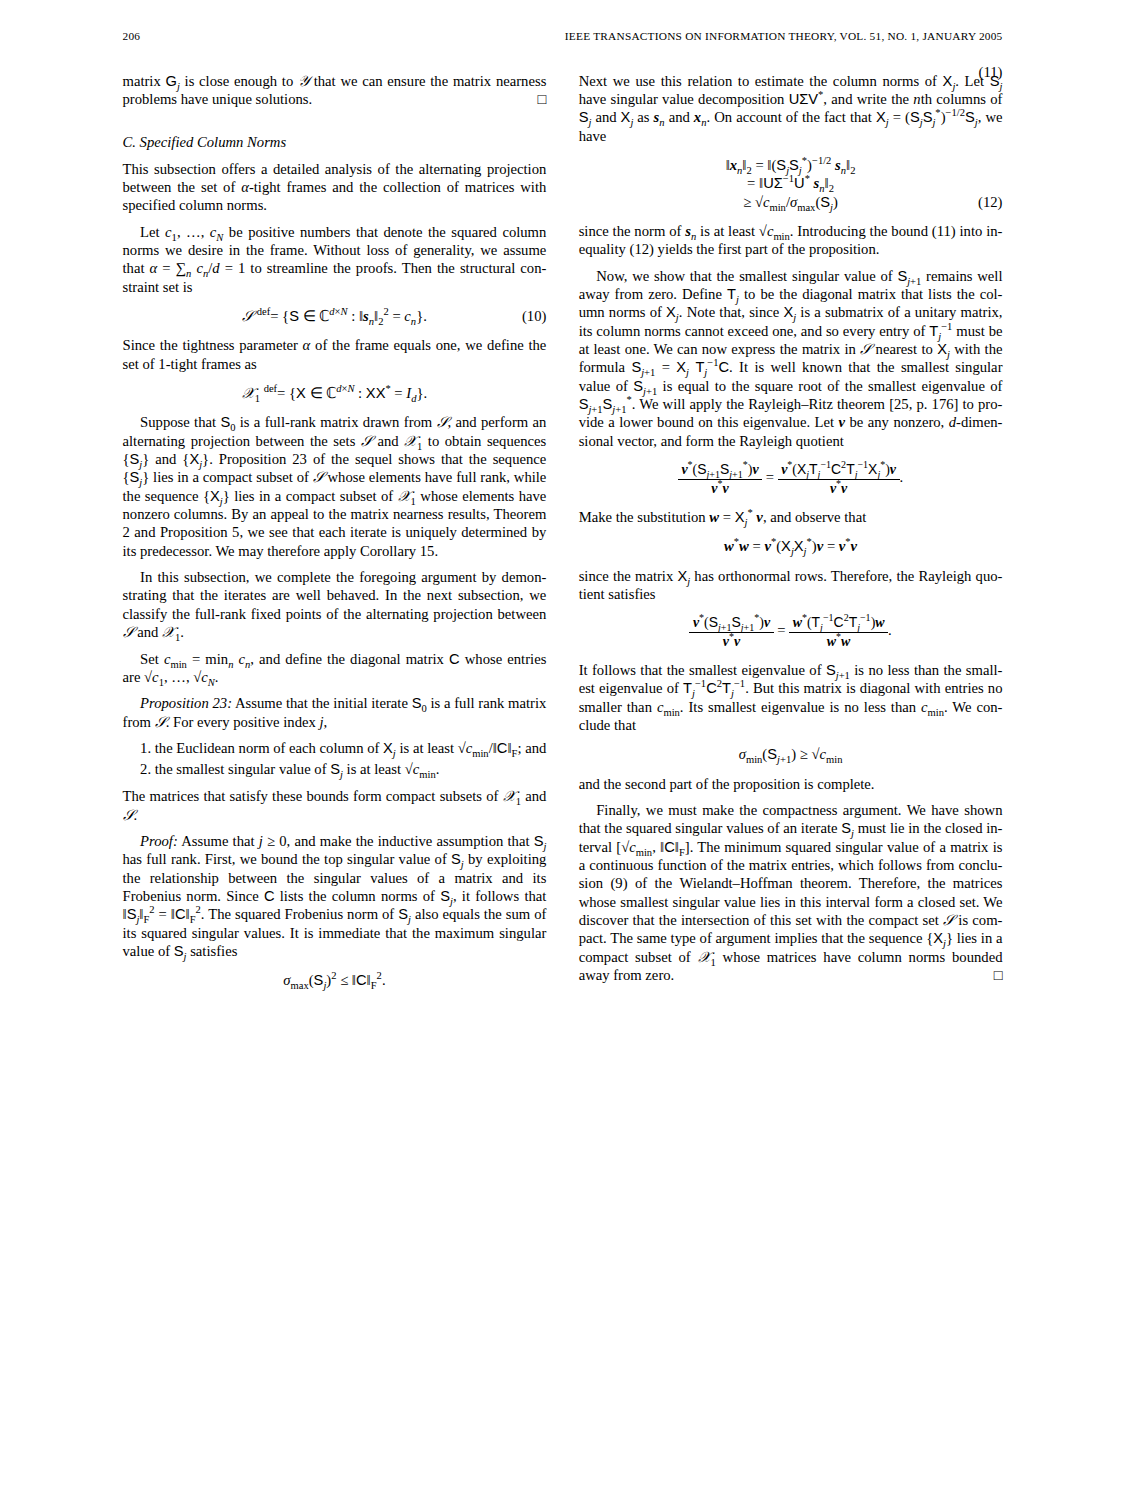206 IEEE TRANSACTIONS ON INFORMATION THEORY, VOL. 51, NO. 1, JANUARY 2005
matrix Gj is close enough to 𝒴 that we can ensure the matrix nearness problems have unique solutions. □
C. Specified Column Norms
This subsection offers a detailed analysis of the alternating projection between the set of α-tight frames and the collection of matrices with specified column norms.
Let c1, …, cN be positive numbers that denote the squared column norms we desire in the frame. Without loss of generality, we assume that α = ∑n cn/d = 1 to streamline the proofs. Then the structural constraint set is
𝒮 def= {S ∈ ℂd×N : ‖sn‖22 = cn}. (10)
Since the tightness parameter α of the frame equals one, we define the set of 1-tight frames as
𝒳1 def= {X ∈ ℂd×N : XX* = Id}.
Suppose that S0 is a full-rank matrix drawn from 𝒮, and perform an alternating projection between the sets 𝒮 and 𝒳1 to obtain sequences {Sj} and {Xj}. Proposition 23 of the sequel shows that the sequence {Sj} lies in a compact subset of 𝒮 whose elements have full rank, while the sequence {Xj} lies in a compact subset of 𝒳1 whose elements have nonzero columns. By an appeal to the matrix nearness results, Theorem 2 and Proposition 5, we see that each iterate is uniquely determined by its predecessor. We may therefore apply Corollary 15.
In this subsection, we complete the foregoing argument by demonstrating that the iterates are well behaved. In the next subsection, we classify the full-rank fixed points of the alternating projection between 𝒮 and 𝒳1.
Set cmin = minn cn, and define the diagonal matrix C whose entries are √c1, …, √cN.
Proposition 23: Assume that the initial iterate S0 is a full rank matrix from 𝒮. For every positive index j,
the Euclidean norm of each column of Xj is at least √cmin/‖C‖F; and
the smallest singular value of Sj is at least √cmin.
The matrices that satisfy these bounds form compact subsets of 𝒳1 and 𝒮.
Proof: Assume that j ≥ 0, and make the inductive assumption that Sj has full rank. First, we bound the top singular value of Sj by exploiting the relationship between the singular values of a matrix and its Frobenius norm. Since C lists the column norms of Sj, it follows that ‖Sj‖F2 = ‖C‖F2. The squared Frobenius norm of Sj also equals the sum of its squared singular values. It is immediate that the maximum singular value of Sj satisfies
σmax(Sj)2 ≤ ‖C‖F2. (11)
Next we use this relation to estimate the column norms of Xj. Let Sj have singular value decomposition UΣV*, and write the nth columns of Sj and Xj as sn and xn. On account of the fact that Xj = (SjSj*)−1/2Sj, we have
‖xn‖2 = ‖(SjSj*)−1/2 sn‖2 = ‖UΣ−1U* sn‖2 ≥ √cmin/σmax(Sj) (12)
since the norm of sn is at least √cmin. Introducing the bound (11) into inequality (12) yields the first part of the proposition.
Now, we show that the smallest singular value of Sj+1 remains well away from zero. Define Tj to be the diagonal matrix that lists the column norms of Xj. Note that, since Xj is a submatrix of a unitary matrix, its column norms cannot exceed one, and so every entry of Tj−1 must be at least one. We can now express the matrix in 𝒮 nearest to Xj with the formula Sj+1 = Xj Tj−1C. It is well known that the smallest singular value of Sj+1 is equal to the square root of the smallest eigenvalue of Sj+1Sj+1*. We will apply the Rayleigh–Ritz theorem [25, p. 176] to provide a lower bound on this eigenvalue. Let v be any nonzero, d-dimensional vector, and form the Rayleigh quotient
v*(Sj+1Sj+1*)v v*v = v*(XjTj−1C2Tj−1Xj*)v v*v.
Make the substitution w = Xj* v, and observe that
w*w = v*(XjXj*)v = v*v
since the matrix Xj has orthonormal rows. Therefore, the Rayleigh quotient satisfies
v*(Sj+1Sj+1*)v v*v = w*(Tj−1C2Tj−1)w w*w.
It follows that the smallest eigenvalue of Sj+1 is no less than the smallest eigenvalue of Tj−1C2Tj−1. But this matrix is diagonal with entries no smaller than cmin. Its smallest eigenvalue is no less than cmin. We conclude that
σmin(Sj+1) ≥ √cmin
and the second part of the proposition is complete.
Finally, we must make the compactness argument. We have shown that the squared singular values of an iterate Sj must lie in the closed interval [√cmin, ‖C‖F]. The minimum squared singular value of a matrix is a continuous function of the matrix entries, which follows from conclusion (9) of the Wielandt–Hoffman theorem. Therefore, the matrices whose smallest singular value lies in this interval form a closed set. We discover that the intersection of this set with the compact set 𝒮 is compact. The same type of argument implies that the sequence {Xj} lies in a compact subset of 𝒳1 whose matrices have column norms bounded away from zero. □